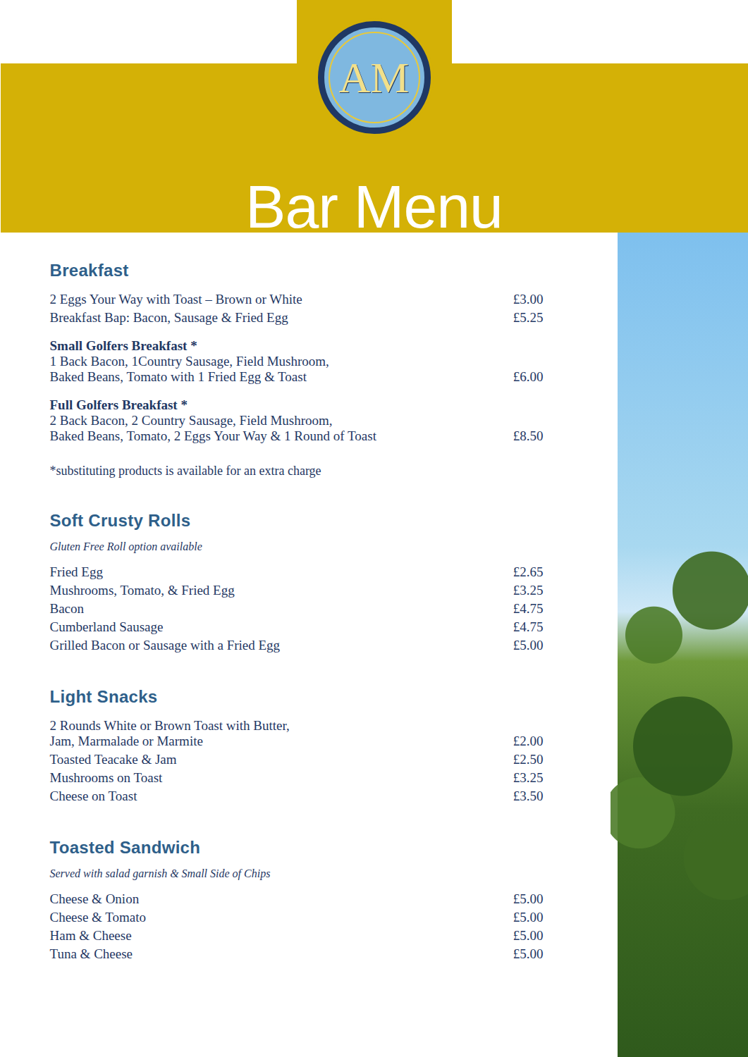AM
Bar Menu
Breakfast
| 2 Eggs Your Way with Toast – Brown or White | £3.00 |
| Breakfast Bap: Bacon, Sausage & Fried Egg | £5.25 |
| Small Golfers Breakfast * 1 Back Bacon, 1Country Sausage, Field Mushroom, Baked Beans, Tomato with 1 Fried Egg & Toast | £6.00 |
| Full Golfers Breakfast * 2 Back Bacon, 2 Country Sausage, Field Mushroom, Baked Beans, Tomato, 2 Eggs Your Way & 1 Round of Toast | £8.50 |
*substituting products is available for an extra charge
Soft Crusty Rolls
Gluten Free Roll option available
| Fried Egg | £2.65 |
| Mushrooms, Tomato, & Fried Egg | £3.25 |
| Bacon | £4.75 |
| Cumberland Sausage | £4.75 |
| Grilled Bacon or Sausage with a Fried Egg | £5.00 |
Light Snacks
| 2 Rounds White or Brown Toast with Butter, Jam, Marmalade or Marmite | £2.00 |
| Toasted Teacake & Jam | £2.50 |
| Mushrooms on Toast | £3.25 |
| Cheese on Toast | £3.50 |
Toasted Sandwich
Served with salad garnish & Small Side of Chips
| Cheese & Onion | £5.00 |
| Cheese & Tomato | £5.00 |
| Ham & Cheese | £5.00 |
| Tuna & Cheese | £5.00 |